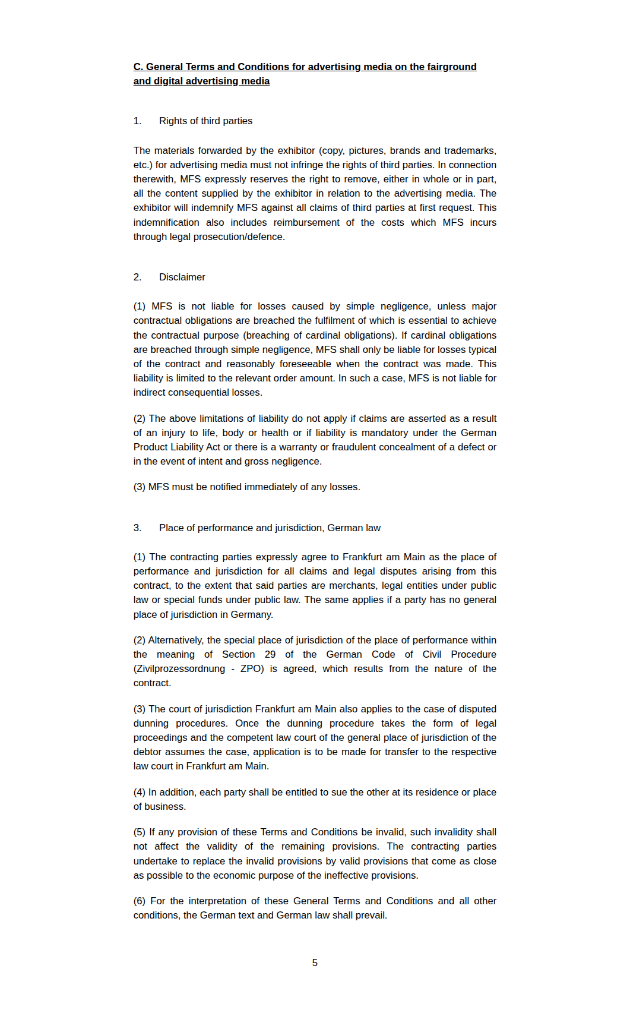C. General Terms and Conditions for advertising media on the fairground and digital advertising media
1. Rights of third parties
The materials forwarded by the exhibitor (copy, pictures, brands and trademarks, etc.) for advertising media must not infringe the rights of third parties. In connection therewith, MFS expressly reserves the right to remove, either in whole or in part, all the content supplied by the exhibitor in relation to the advertising media. The exhibitor will indemnify MFS against all claims of third parties at first request. This indemnification also includes reimbursement of the costs which MFS incurs through legal prosecution/defence.
2. Disclaimer
(1) MFS is not liable for losses caused by simple negligence, unless major contractual obligations are breached the fulfilment of which is essential to achieve the contractual purpose (breaching of cardinal obligations). If cardinal obligations are breached through simple negligence, MFS shall only be liable for losses typical of the contract and reasonably foreseeable when the contract was made. This liability is limited to the relevant order amount. In such a case, MFS is not liable for indirect consequential losses.
(2) The above limitations of liability do not apply if claims are asserted as a result of an injury to life, body or health or if liability is mandatory under the German Product Liability Act or there is a warranty or fraudulent concealment of a defect or in the event of intent and gross negligence.
(3) MFS must be notified immediately of any losses.
3. Place of performance and jurisdiction, German law
(1) The contracting parties expressly agree to Frankfurt am Main as the place of performance and jurisdiction for all claims and legal disputes arising from this contract, to the extent that said parties are merchants, legal entities under public law or special funds under public law. The same applies if a party has no general place of jurisdiction in Germany.
(2) Alternatively, the special place of jurisdiction of the place of performance within the meaning of Section 29 of the German Code of Civil Procedure (Zivilprozessordnung - ZPO) is agreed, which results from the nature of the contract.
(3) The court of jurisdiction Frankfurt am Main also applies to the case of disputed dunning procedures. Once the dunning procedure takes the form of legal proceedings and the competent law court of the general place of jurisdiction of the debtor assumes the case, application is to be made for transfer to the respective law court in Frankfurt am Main.
(4) In addition, each party shall be entitled to sue the other at its residence or place of business.
(5) If any provision of these Terms and Conditions be invalid, such invalidity shall not affect the validity of the remaining provisions. The contracting parties undertake to replace the invalid provisions by valid provisions that come as close as possible to the economic purpose of the ineffective provisions.
(6) For the interpretation of these General Terms and Conditions and all other conditions, the German text and German law shall prevail.
5